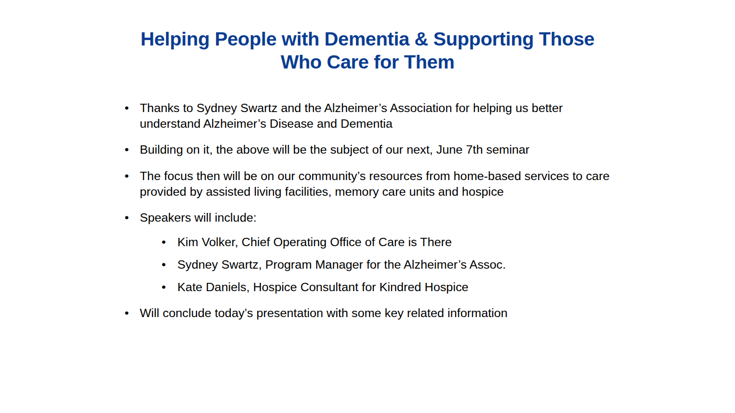Helping People with Dementia & Supporting Those Who Care for Them
Thanks to Sydney Swartz and the Alzheimer’s Association for helping us better understand Alzheimer’s Disease and Dementia
Building on it, the above will be the subject of our next, June 7th seminar
The focus then will be on our community’s resources from home-based services to care provided by assisted living facilities, memory care units and hospice
Speakers will include:
Kim Volker, Chief Operating Office of Care is There
Sydney Swartz, Program Manager for the Alzheimer’s Assoc.
Kate Daniels, Hospice Consultant for Kindred Hospice
Will conclude today’s presentation with some key related information